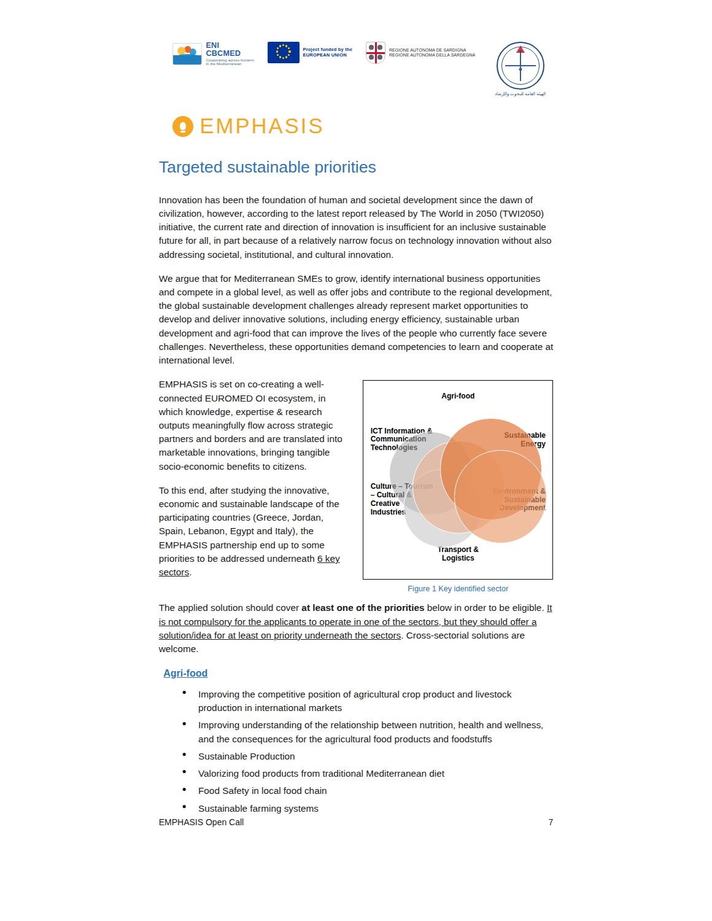ENI
CBCMED
Cooperating across borders
in the Mediterranean
Project funded by the
EUROPEAN UNION
REGIONE AUTÒNOMA DE SARDIGNA
REGIONE AUTONOMA DELLA SARDEGNA
الهيئة العامة للبحوث والإرشاد
EMPHASIS
Targeted sustainable priorities
Innovation has been the foundation of human and societal development since the dawn of civilization, however, according to the latest report released by The World in 2050 (TWI2050) initiative, the current rate and direction of innovation is insufficient for an inclusive sustainable future for all, in part because of a relatively narrow focus on technology innovation without also addressing societal, institutional, and cultural innovation.
We argue that for Mediterranean SMEs to grow, identify international business opportunities and compete in a global level, as well as offer jobs and contribute to the regional development, the global sustainable development challenges already represent market opportunities to develop and deliver innovative solutions, including energy efficiency, sustainable urban development and agri-food that can improve the lives of the people who currently face severe challenges. Nevertheless, these opportunities demand competencies to learn and cooperate at international level.
Agri-food
ICT Information &
Communication
Technologies
Sustainable
Energy
Culture – Tourism
– Cultural &
Creative
Industries
Environment &
Sustainable
Development
Transport &
Logistics
Figure 1 Key identified sector
EMPHASIS is set on co-creating a well-connected EUROMED OI ecosystem, in which knowledge, expertise & research outputs meaningfully flow across strategic partners and borders and are translated into marketable innovations, bringing tangible socio-economic benefits to citizens.
To this end, after studying the innovative, economic and sustainable landscape of the participating countries (Greece, Jordan, Spain, Lebanon, Egypt and Italy), the EMPHASIS partnership end up to some priorities to be addressed underneath 6 key sectors.
The applied solution should cover at least one of the priorities below in order to be eligible. It is not compulsory for the applicants to operate in one of the sectors, but they should offer a solution/idea for at least on priority underneath the sectors. Cross-sectorial solutions are welcome.
Agri-food
Improving the competitive position of agricultural crop product and livestock production in international markets
Improving understanding of the relationship between nutrition, health and wellness, and the consequences for the agricultural food products and foodstuffs
Sustainable Production
Valorizing food products from traditional Mediterranean diet
Food Safety in local food chain
Sustainable farming systems
EMPHASIS Open Call
7